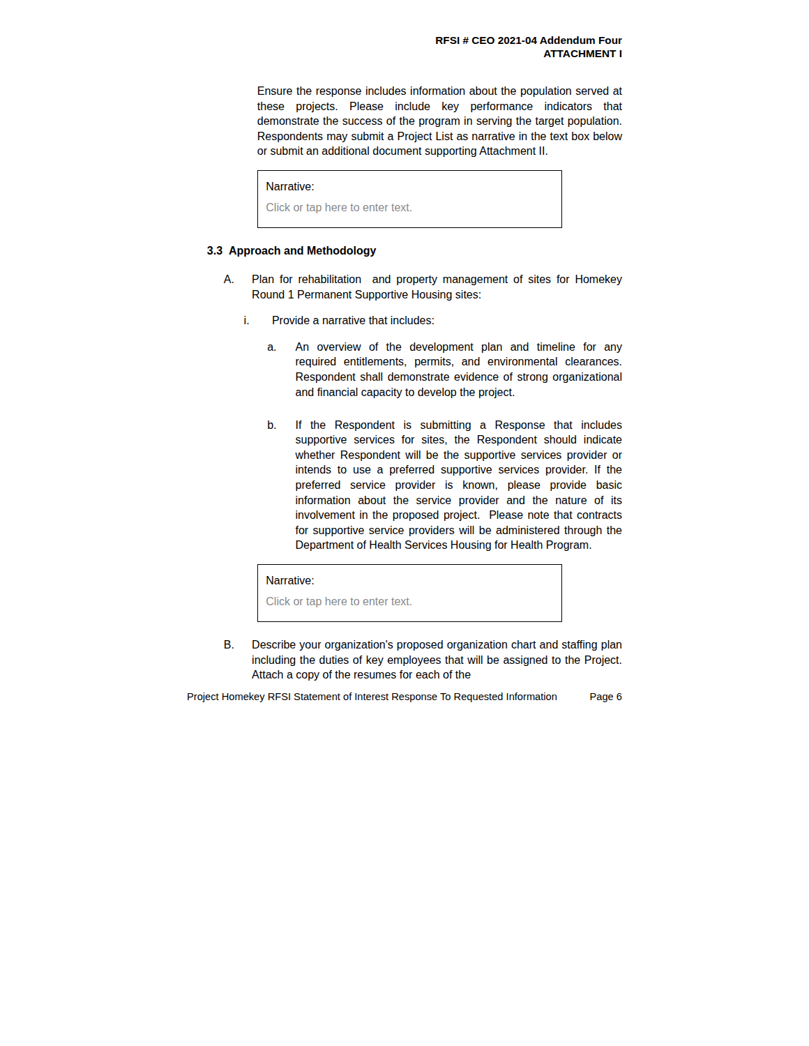RFSI # CEO 2021-04 Addendum Four
ATTACHMENT I
Ensure the response includes information about the population served at these projects. Please include key performance indicators that demonstrate the success of the program in serving the target population. Respondents may submit a Project List as narrative in the text box below or submit an additional document supporting Attachment II.
Narrative:
Click or tap here to enter text.
3.3 Approach and Methodology
A.
Plan for rehabilitation and property management of sites for Homekey Round 1 Permanent Supportive Housing sites:
i.
Provide a narrative that includes:
a.
An overview of the development plan and timeline for any required entitlements, permits, and environmental clearances. Respondent shall demonstrate evidence of strong organizational and financial capacity to develop the project.
b.
If the Respondent is submitting a Response that includes supportive services for sites, the Respondent should indicate whether Respondent will be the supportive services provider or intends to use a preferred supportive services provider. If the preferred service provider is known, please provide basic information about the service provider and the nature of its involvement in the proposed project. Please note that contracts for supportive service providers will be administered through the Department of Health Services Housing for Health Program.
Narrative:
Click or tap here to enter text.
B.
Describe your organization's proposed organization chart and staffing plan including the duties of key employees that will be assigned to the Project. Attach a copy of the resumes for each of the
Project Homekey RFSI Statement of Interest Response To Requested Information
Page 6